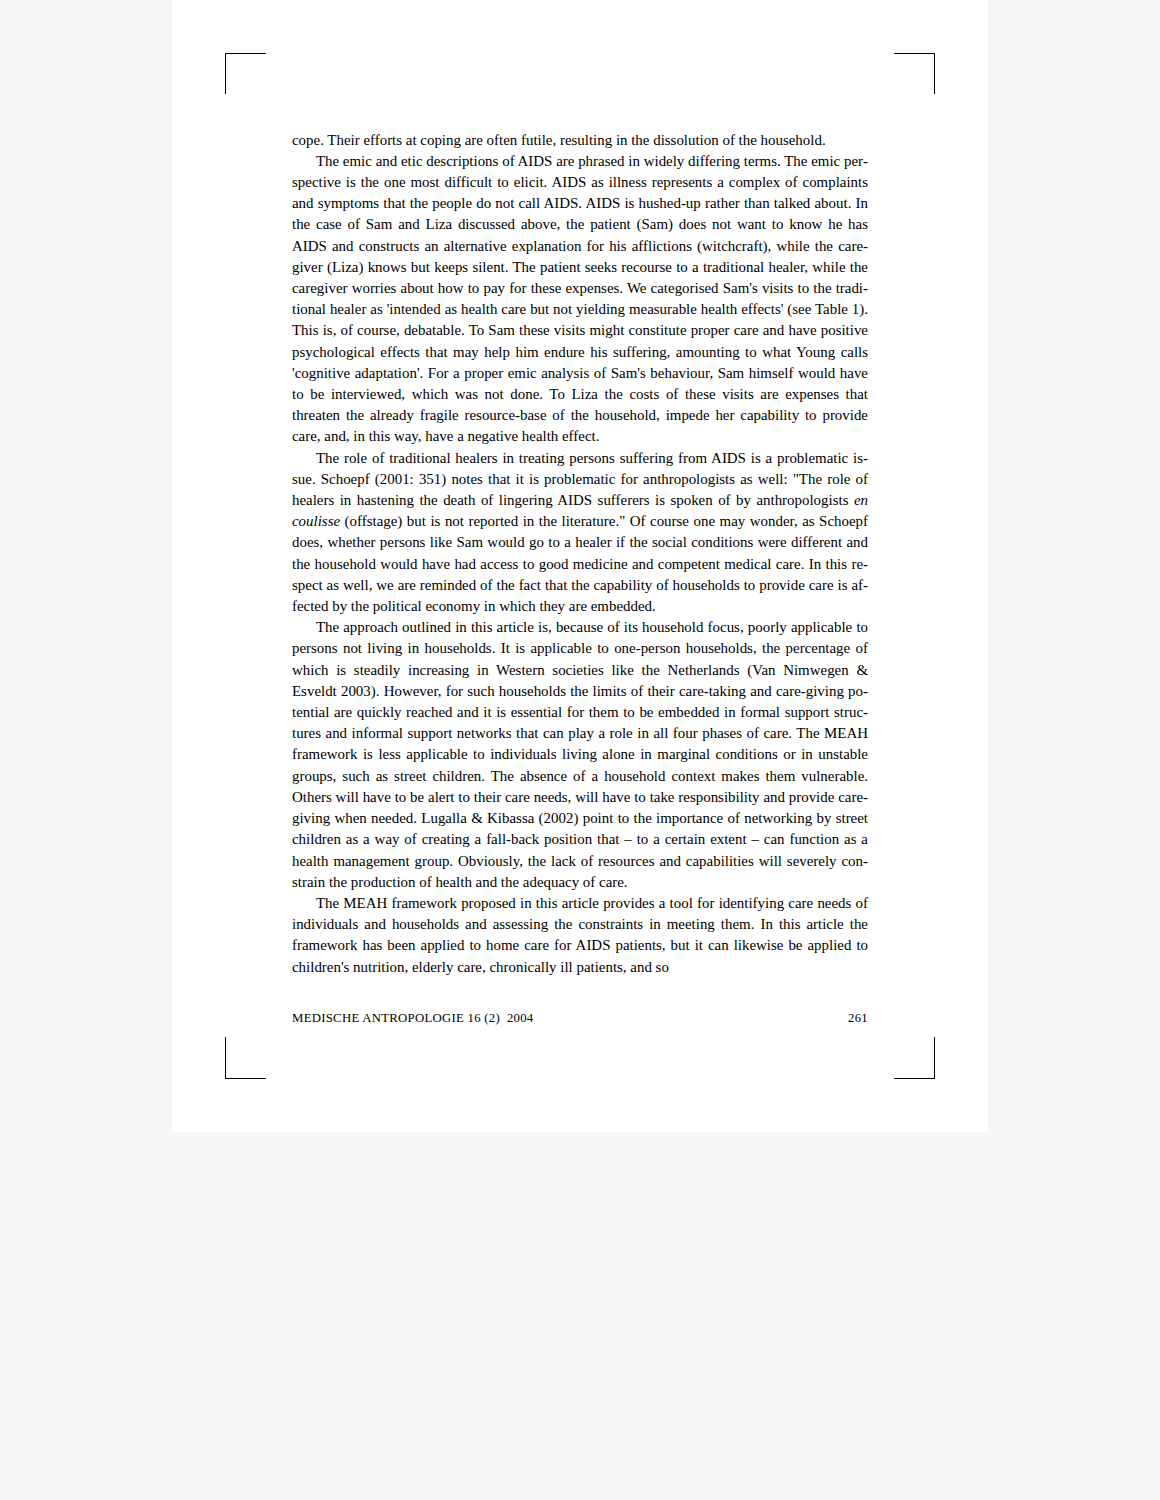cope. Their efforts at coping are often futile, resulting in the dissolution of the household.
The emic and etic descriptions of AIDS are phrased in widely differing terms. The emic perspective is the one most difficult to elicit. AIDS as illness represents a complex of complaints and symptoms that the people do not call AIDS. AIDS is hushed-up rather than talked about. In the case of Sam and Liza discussed above, the patient (Sam) does not want to know he has AIDS and constructs an alternative explanation for his afflictions (witchcraft), while the caregiver (Liza) knows but keeps silent. The patient seeks recourse to a traditional healer, while the caregiver worries about how to pay for these expenses. We categorised Sam's visits to the traditional healer as 'intended as health care but not yielding measurable health effects' (see Table 1). This is, of course, debatable. To Sam these visits might constitute proper care and have positive psychological effects that may help him endure his suffering, amounting to what Young calls 'cognitive adaptation'. For a proper emic analysis of Sam's behaviour, Sam himself would have to be interviewed, which was not done. To Liza the costs of these visits are expenses that threaten the already fragile resource-base of the household, impede her capability to provide care, and, in this way, have a negative health effect.
The role of traditional healers in treating persons suffering from AIDS is a problematic issue. Schoepf (2001: 351) notes that it is problematic for anthropologists as well: "The role of healers in hastening the death of lingering AIDS sufferers is spoken of by anthropologists en coulisse (offstage) but is not reported in the literature." Of course one may wonder, as Schoepf does, whether persons like Sam would go to a healer if the social conditions were different and the household would have had access to good medicine and competent medical care. In this respect as well, we are reminded of the fact that the capability of households to provide care is affected by the political economy in which they are embedded.
The approach outlined in this article is, because of its household focus, poorly applicable to persons not living in households. It is applicable to one-person households, the percentage of which is steadily increasing in Western societies like the Netherlands (Van Nimwegen & Esveldt 2003). However, for such households the limits of their care-taking and care-giving potential are quickly reached and it is essential for them to be embedded in formal support structures and informal support networks that can play a role in all four phases of care. The MEAH framework is less applicable to individuals living alone in marginal conditions or in unstable groups, such as street children. The absence of a household context makes them vulnerable. Others will have to be alert to their care needs, will have to take responsibility and provide care-giving when needed. Lugalla & Kibassa (2002) point to the importance of networking by street children as a way of creating a fall-back position that – to a certain extent – can function as a health management group. Obviously, the lack of resources and capabilities will severely constrain the production of health and the adequacy of care.
The MEAH framework proposed in this article provides a tool for identifying care needs of individuals and households and assessing the constraints in meeting them. In this article the framework has been applied to home care for AIDS patients, but it can likewise be applied to children's nutrition, elderly care, chronically ill patients, and so
Medische Antropologie 16 (2) 2004 261